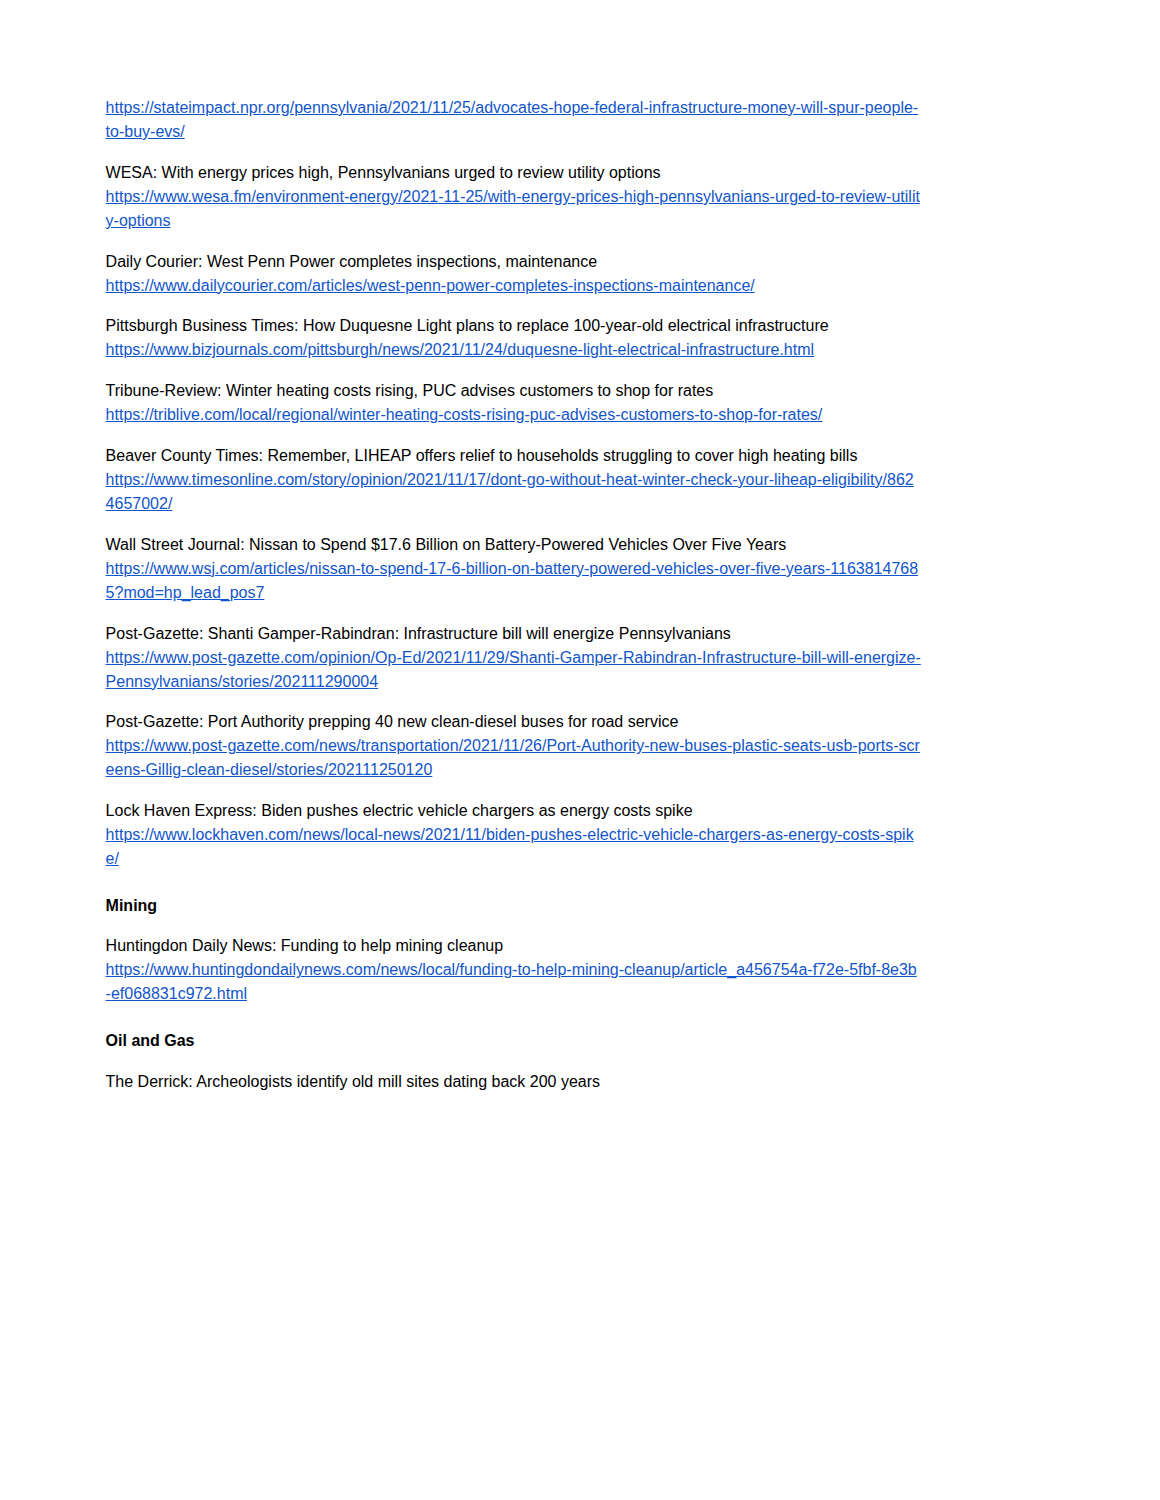https://stateimpact.npr.org/pennsylvania/2021/11/25/advocates-hope-federal-infrastructure-money-will-spur-people-to-buy-evs/
WESA: With energy prices high, Pennsylvanians urged to review utility options
https://www.wesa.fm/environment-energy/2021-11-25/with-energy-prices-high-pennsylvanians-urged-to-review-utility-options
Daily Courier: West Penn Power completes inspections, maintenance
https://www.dailycourier.com/articles/west-penn-power-completes-inspections-maintenance/
Pittsburgh Business Times: How Duquesne Light plans to replace 100-year-old electrical infrastructure
https://www.bizjournals.com/pittsburgh/news/2021/11/24/duquesne-light-electrical-infrastructure.html
Tribune-Review: Winter heating costs rising, PUC advises customers to shop for rates
https://triblive.com/local/regional/winter-heating-costs-rising-puc-advises-customers-to-shop-for-rates/
Beaver County Times: Remember, LIHEAP offers relief to households struggling to cover high heating bills
https://www.timesonline.com/story/opinion/2021/11/17/dont-go-without-heat-winter-check-your-liheap-eligibility/8624657002/
Wall Street Journal: Nissan to Spend $17.6 Billion on Battery-Powered Vehicles Over Five Years
https://www.wsj.com/articles/nissan-to-spend-17-6-billion-on-battery-powered-vehicles-over-five-years-11638147685?mod=hp_lead_pos7
Post-Gazette: Shanti Gamper-Rabindran: Infrastructure bill will energize Pennsylvanians
https://www.post-gazette.com/opinion/Op-Ed/2021/11/29/Shanti-Gamper-Rabindran-Infrastructure-bill-will-energize-Pennsylvanians/stories/202111290004
Post-Gazette: Port Authority prepping 40 new clean-diesel buses for road service
https://www.post-gazette.com/news/transportation/2021/11/26/Port-Authority-new-buses-plastic-seats-usb-ports-screens-Gillig-clean-diesel/stories/202111250120
Lock Haven Express: Biden pushes electric vehicle chargers as energy costs spike
https://www.lockhaven.com/news/local-news/2021/11/biden-pushes-electric-vehicle-chargers-as-energy-costs-spike/
Mining
Huntingdon Daily News: Funding to help mining cleanup
https://www.huntingdondailynews.com/news/local/funding-to-help-mining-cleanup/article_a456754a-f72e-5fbf-8e3b-ef068831c972.html
Oil and Gas
The Derrick: Archeologists identify old mill sites dating back 200 years